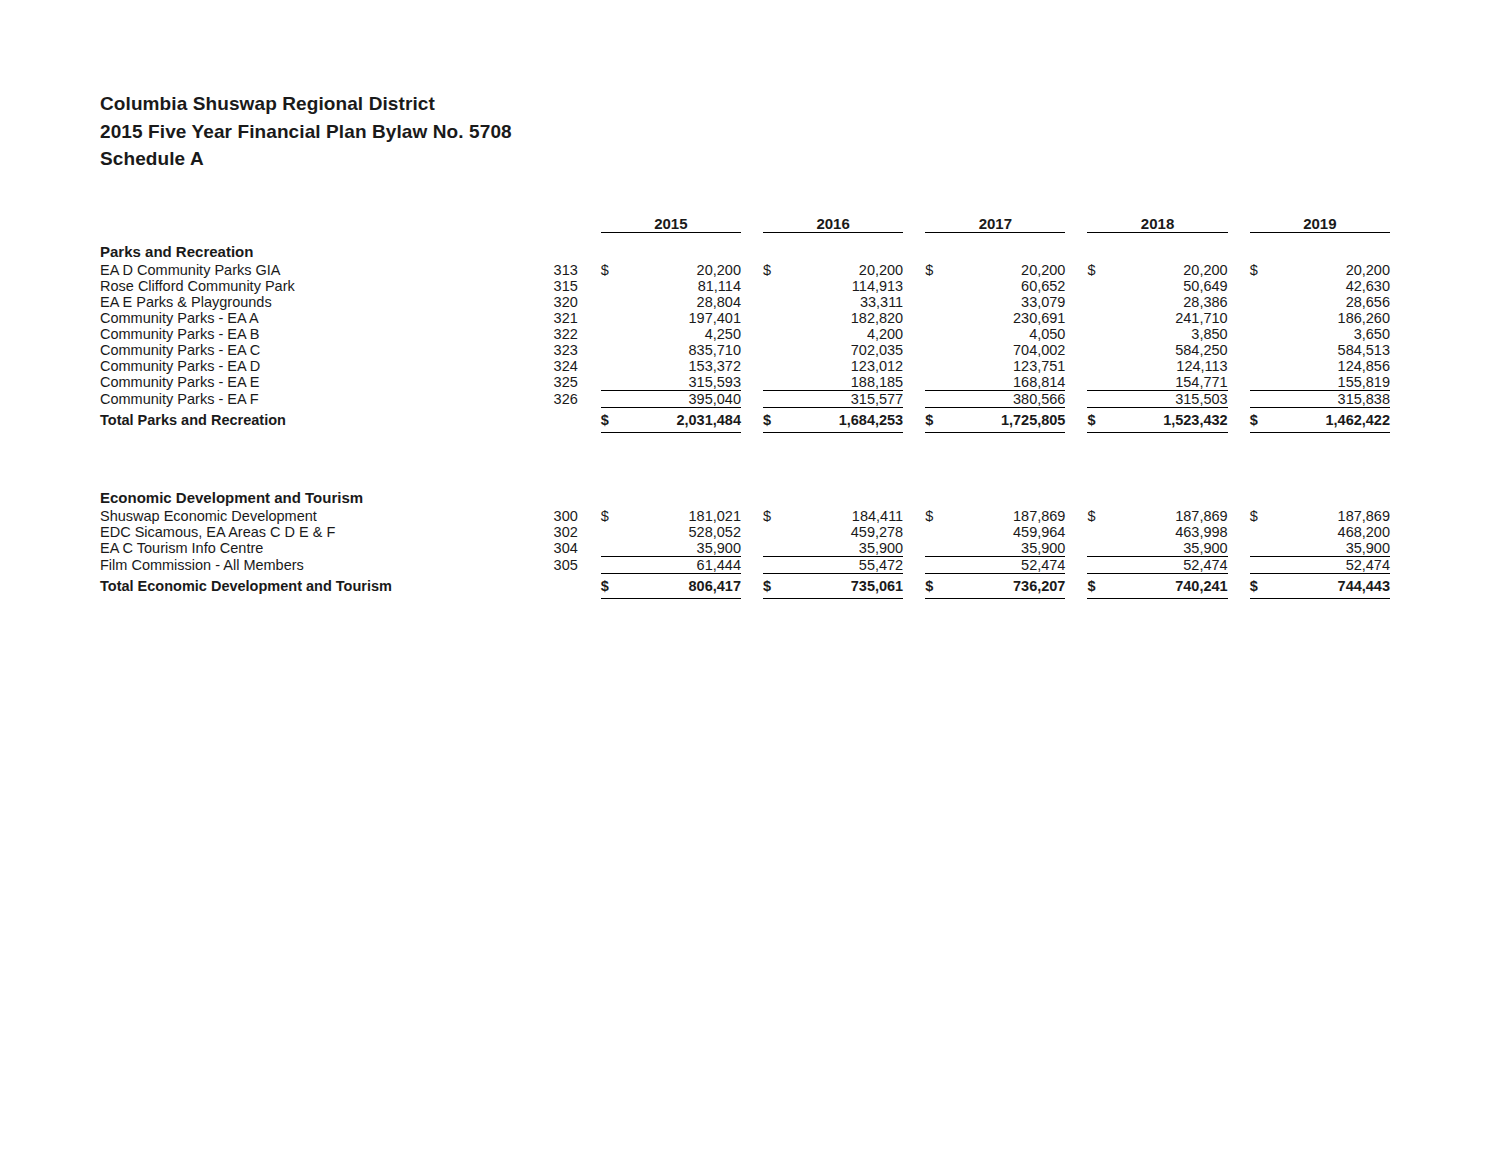Columbia Shuswap Regional District 2015 Five Year Financial Plan Bylaw No. 5708 Schedule A
| | | 2015 | | 2016 | | 2017 | | 2018 | | 2019 |
| --- | --- | --- | --- | --- | --- | --- | --- | --- | --- | --- |
| Parks and Recreation |
| EA D Community Parks GIA | 313 | $ | 20,200 | | $ | 20,200 | | $ | 20,200 | | $ | 20,200 | | $ | 20,200 |
| Rose Clifford Community Park | 315 | | 81,114 | | | 114,913 | | | 60,652 | | | 50,649 | | | 42,630 |
| EA E Parks & Playgrounds | 320 | | 28,804 | | | 33,311 | | | 33,079 | | | 28,386 | | | 28,656 |
| Community Parks - EA A | 321 | | 197,401 | | | 182,820 | | | 230,691 | | | 241,710 | | | 186,260 |
| Community Parks - EA B | 322 | | 4,250 | | | 4,200 | | | 4,050 | | | 3,850 | | | 3,650 |
| Community Parks - EA C | 323 | | 835,710 | | | 702,035 | | | 704,002 | | | 584,250 | | | 584,513 |
| Community Parks - EA D | 324 | | 153,372 | | | 123,012 | | | 123,751 | | | 124,113 | | | 124,856 |
| Community Parks - EA E | 325 | | 315,593 | | | 188,185 | | | 168,814 | | | 154,771 | | | 155,819 |
| Community Parks - EA F | 326 | | 395,040 | | | 315,577 | | | 380,566 | | | 315,503 | | | 315,838 |
| Total Parks and Recreation | | $ | 2,031,484 | | $ | 1,684,253 | | $ | 1,725,805 | | $ | 1,523,432 | | $ | 1,462,422 |
| Economic Development and Tourism |
| Shuswap Economic Development | 300 | $ | 181,021 | | $ | 184,411 | | $ | 187,869 | | $ | 187,869 | | $ | 187,869 |
| EDC Sicamous, EA Areas C D E & F | 302 | | 528,052 | | | 459,278 | | | 459,964 | | | 463,998 | | | 468,200 |
| EA C Tourism Info Centre | 304 | | 35,900 | | | 35,900 | | | 35,900 | | | 35,900 | | | 35,900 |
| Film Commission - All Members | 305 | | 61,444 | | | 55,472 | | | 52,474 | | | 52,474 | | | 52,474 |
| Total Economic Development and Tourism | | $ | 806,417 | | $ | 735,061 | | $ | 736,207 | | $ | 740,241 | | $ | 744,443 |